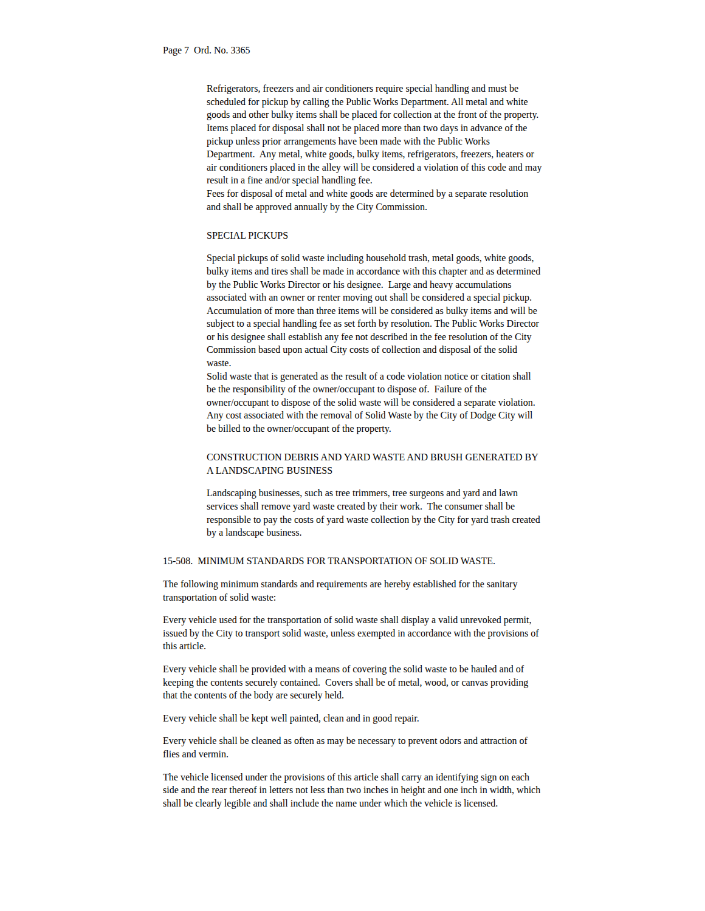Page 7 Ord. No. 3365
Refrigerators, freezers and air conditioners require special handling and must be scheduled for pickup by calling the Public Works Department. All metal and white goods and other bulky items shall be placed for collection at the front of the property. Items placed for disposal shall not be placed more than two days in advance of the pickup unless prior arrangements have been made with the Public Works Department. Any metal, white goods, bulky items, refrigerators, freezers, heaters or air conditioners placed in the alley will be considered a violation of this code and may result in a fine and/or special handling fee.
Fees for disposal of metal and white goods are determined by a separate resolution and shall be approved annually by the City Commission.
SPECIAL PICKUPS
Special pickups of solid waste including household trash, metal goods, white goods, bulky items and tires shall be made in accordance with this chapter and as determined by the Public Works Director or his designee. Large and heavy accumulations associated with an owner or renter moving out shall be considered a special pickup. Accumulation of more than three items will be considered as bulky items and will be subject to a special handling fee as set forth by resolution. The Public Works Director or his designee shall establish any fee not described in the fee resolution of the City Commission based upon actual City costs of collection and disposal of the solid waste.
Solid waste that is generated as the result of a code violation notice or citation shall be the responsibility of the owner/occupant to dispose of. Failure of the owner/occupant to dispose of the solid waste will be considered a separate violation. Any cost associated with the removal of Solid Waste by the City of Dodge City will be billed to the owner/occupant of the property.
CONSTRUCTION DEBRIS AND YARD WASTE AND BRUSH GENERATED BY A LANDSCAPING BUSINESS
Landscaping businesses, such as tree trimmers, tree surgeons and yard and lawn services shall remove yard waste created by their work. The consumer shall be responsible to pay the costs of yard waste collection by the City for yard trash created by a landscape business.
15-508. MINIMUM STANDARDS FOR TRANSPORTATION OF SOLID WASTE.
The following minimum standards and requirements are hereby established for the sanitary transportation of solid waste:
Every vehicle used for the transportation of solid waste shall display a valid unrevoked permit, issued by the City to transport solid waste, unless exempted in accordance with the provisions of this article.
Every vehicle shall be provided with a means of covering the solid waste to be hauled and of keeping the contents securely contained. Covers shall be of metal, wood, or canvas providing that the contents of the body are securely held.
Every vehicle shall be kept well painted, clean and in good repair.
Every vehicle shall be cleaned as often as may be necessary to prevent odors and attraction of flies and vermin.
The vehicle licensed under the provisions of this article shall carry an identifying sign on each side and the rear thereof in letters not less than two inches in height and one inch in width, which shall be clearly legible and shall include the name under which the vehicle is licensed.